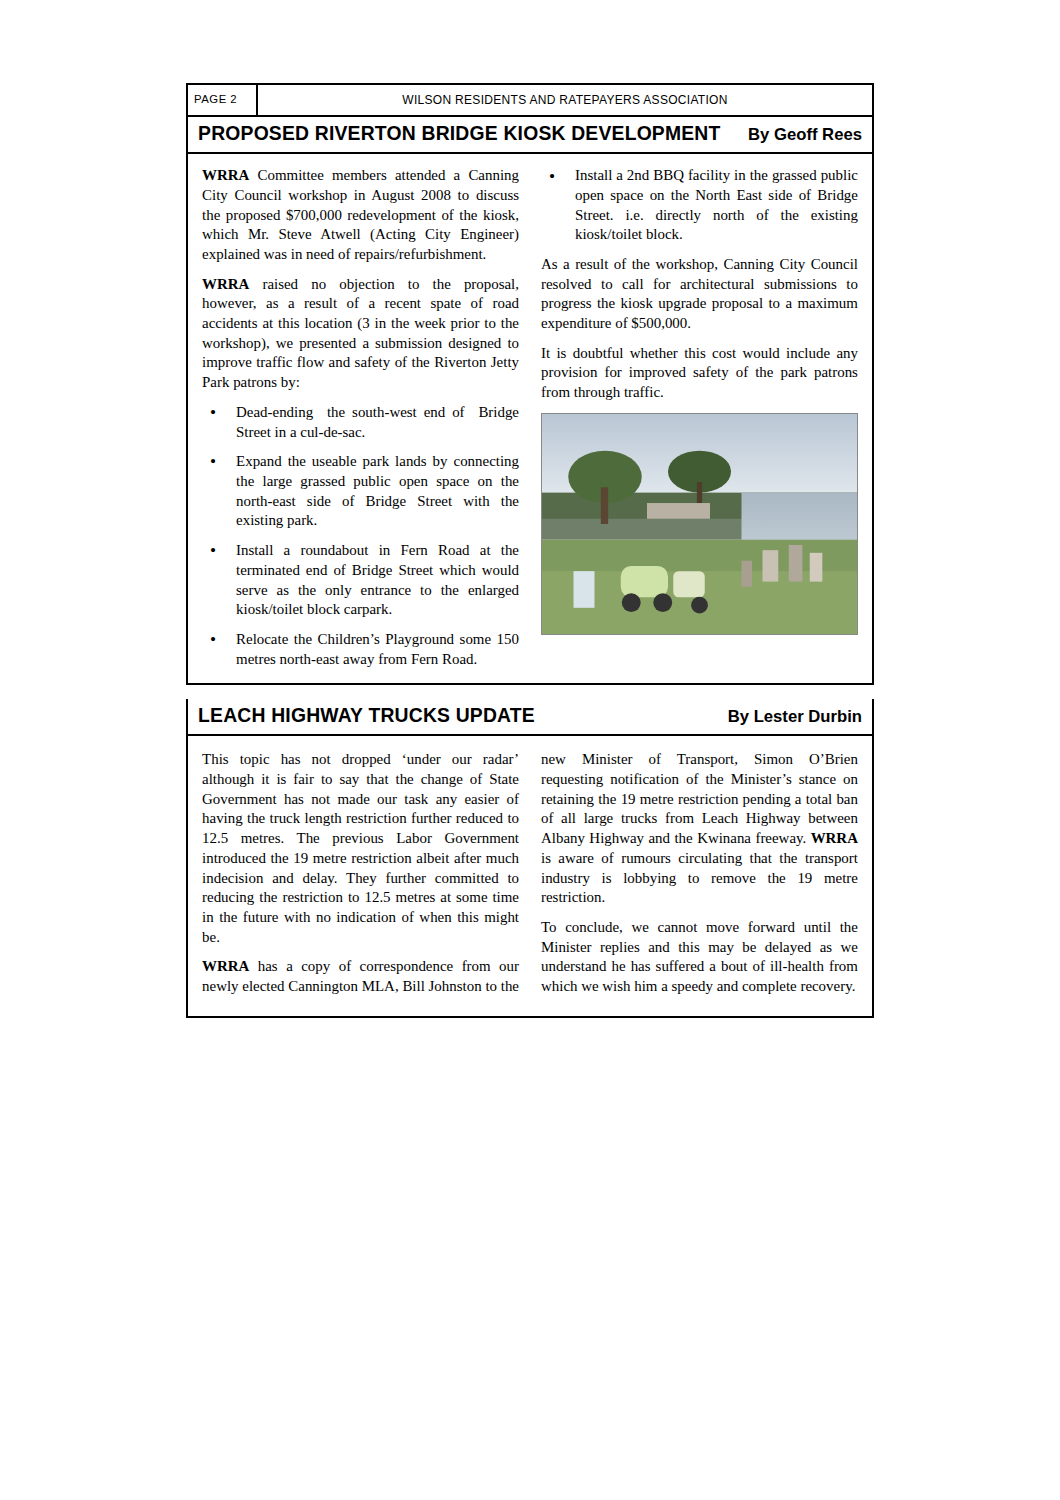PAGE 2
WILSON RESIDENTS AND RATEPAYERS ASSOCIATION
PROPOSED RIVERTON BRIDGE KIOSK DEVELOPMENT
By Geoff Rees
WRRA Committee members attended a Canning City Council workshop in August 2008 to discuss the proposed $700,000 redevelopment of the kiosk, which Mr. Steve Atwell (Acting City Engineer) explained was in need of repairs/refurbishment.
WRRA raised no objection to the proposal, however, as a result of a recent spate of road accidents at this location (3 in the week prior to the workshop), we presented a submission designed to improve traffic flow and safety of the Riverton Jetty Park patrons by:
Dead-ending the south-west end of Bridge Street in a cul-de-sac.
Expand the useable park lands by connecting the large grassed public open space on the north-east side of Bridge Street with the existing park.
Install a roundabout in Fern Road at the terminated end of Bridge Street which would serve as the only entrance to the enlarged kiosk/toilet block carpark.
Relocate the Children’s Playground some 150 metres north-east away from Fern Road.
Install a 2nd BBQ facility in the grassed public open space on the North East side of Bridge Street. i.e. directly north of the existing kiosk/toilet block.
As a result of the workshop, Canning City Council resolved to call for architectural submissions to progress the kiosk upgrade proposal to a maximum expenditure of $500,000.
It is doubtful whether this cost would include any provision for improved safety of the park patrons from through traffic.
LEACH HIGHWAY TRUCKS UPDATE
By Lester Durbin
This topic has not dropped ‘under our radar’ although it is fair to say that the change of State Government has not made our task any easier of having the truck length restriction further reduced to 12.5 metres. The previous Labor Government introduced the 19 metre restriction albeit after much indecision and delay. They further committed to reducing the restriction to 12.5 metres at some time in the future with no indication of when this might be.
WRRA has a copy of correspondence from our newly elected Cannington MLA, Bill Johnston to the new Minister of Transport, Simon O’Brien requesting notification of the Minister’s stance on retaining the 19 metre restriction pending a total ban of all large trucks from Leach Highway between Albany Highway and the Kwinana freeway. WRRA is aware of rumours circulating that the transport industry is lobbying to remove the 19 metre restriction.
To conclude, we cannot move forward until the Minister replies and this may be delayed as we understand he has suffered a bout of ill-health from which we wish him a speedy and complete recovery.